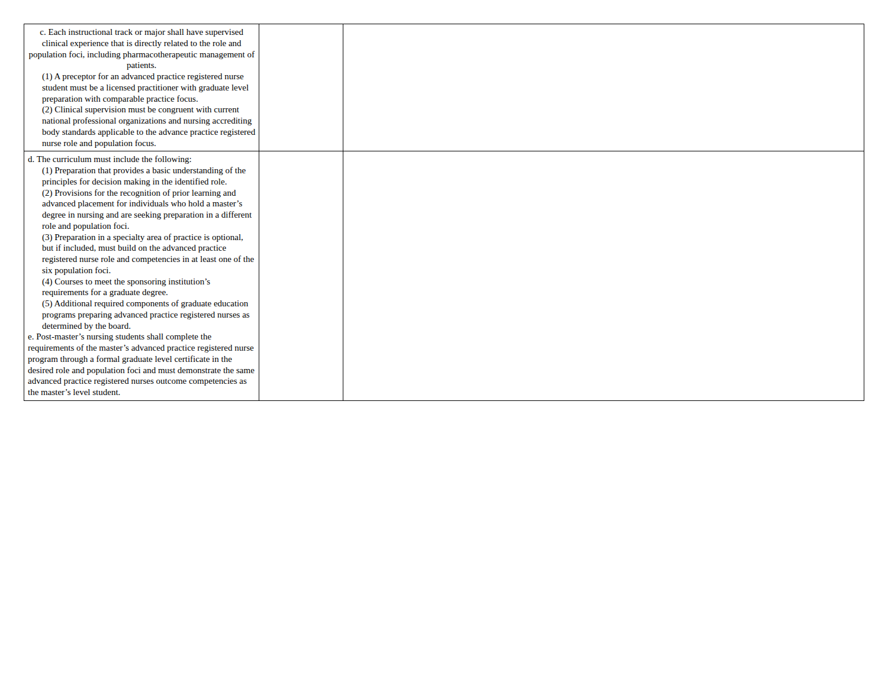| c. Each instructional track or major shall have supervised clinical experience that is directly related to the role and population foci, including pharmacotherapeutic management of patients. (1) A preceptor for an advanced practice registered nurse student must be a licensed practitioner with graduate level preparation with comparable practice focus. (2) Clinical supervision must be congruent with current national professional organizations and nursing accrediting body standards applicable to the advance practice registered nurse role and population focus. | | |
| d. The curriculum must include the following: (1) Preparation that provides a basic understanding of the principles for decision making in the identified role. (2) Provisions for the recognition of prior learning and advanced placement for individuals who hold a master’s degree in nursing and are seeking preparation in a different role and population foci. (3) Preparation in a specialty area of practice is optional, but if included, must build on the advanced practice registered nurse role and competencies in at least one of the six population foci. (4) Courses to meet the sponsoring institution’s requirements for a graduate degree. (5) Additional required components of graduate education programs preparing advanced practice registered nurses as determined by the board. e. Post-master’s nursing students shall complete the requirements of the master’s advanced practice registered nurse program through a formal graduate level certificate in the desired role and population foci and must demonstrate the same advanced practice registered nurses outcome competencies as the master’s level student. | | |